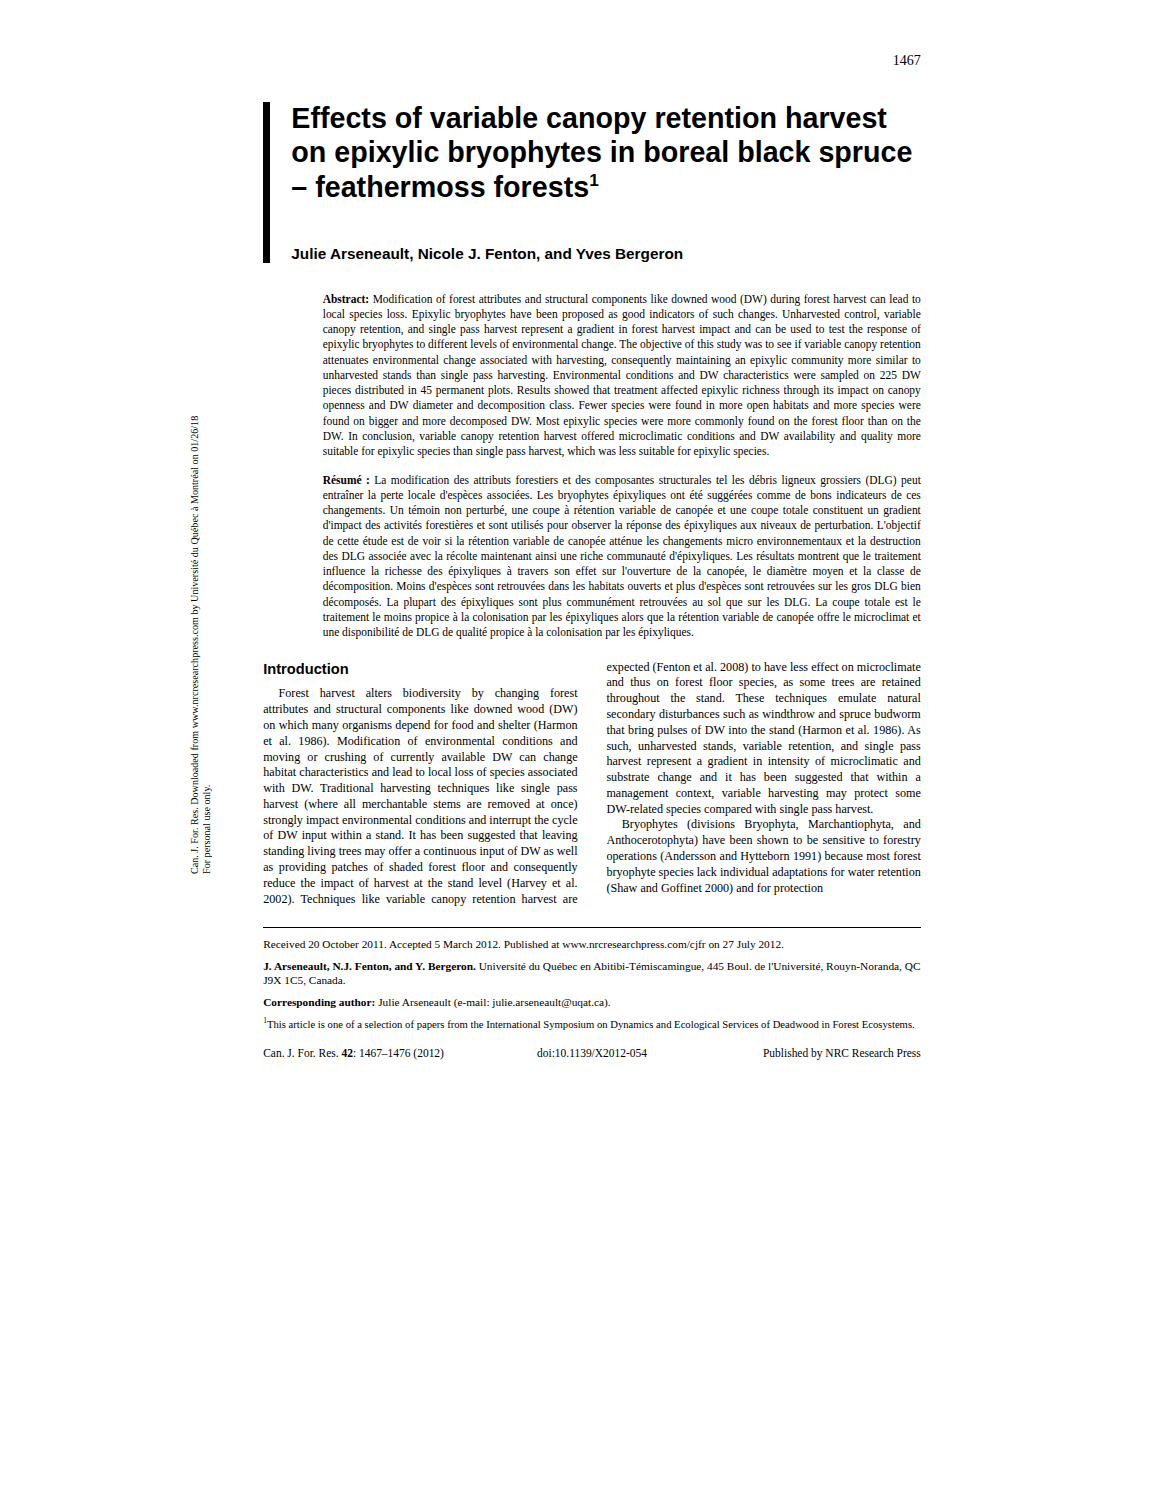Can. J. For. Res. Downloaded from www.nrcresearchpress.com by Université du Québec à Montréal on 01/26/18
For personal use only.
1467
Effects of variable canopy retention harvest on epixylic bryophytes in boreal black spruce – feathermoss forests1
Julie Arseneault, Nicole J. Fenton, and Yves Bergeron
Abstract: Modification of forest attributes and structural components like downed wood (DW) during forest harvest can lead to local species loss. Epixylic bryophytes have been proposed as good indicators of such changes. Unharvested control, variable canopy retention, and single pass harvest represent a gradient in forest harvest impact and can be used to test the response of epixylic bryophytes to different levels of environmental change. The objective of this study was to see if variable canopy retention attenuates environmental change associated with harvesting, consequently maintaining an epixylic community more similar to unharvested stands than single pass harvesting. Environmental conditions and DW characteristics were sampled on 225 DW pieces distributed in 45 permanent plots. Results showed that treatment affected epixylic richness through its impact on canopy openness and DW diameter and decomposition class. Fewer species were found in more open habitats and more species were found on bigger and more decomposed DW. Most epixylic species were more commonly found on the forest floor than on the DW. In conclusion, variable canopy retention harvest offered microclimatic conditions and DW availability and quality more suitable for epixylic species than single pass harvest, which was less suitable for epixylic species.
Résumé : La modification des attributs forestiers et des composantes structurales tel les débris ligneux grossiers (DLG) peut entraîner la perte locale d'espèces associées. Les bryophytes épixyliques ont été suggérées comme de bons indicateurs de ces changements. Un témoin non perturbé, une coupe à rétention variable de canopée et une coupe totale constituent un gradient d'impact des activités forestières et sont utilisés pour observer la réponse des épixyliques aux niveaux de perturbation. L'objectif de cette étude est de voir si la rétention variable de canopée atténue les changements micro environnementaux et la destruction des DLG associée avec la récolte maintenant ainsi une riche communauté d'épixyliques. Les résultats montrent que le traitement influence la richesse des épixyliques à travers son effet sur l'ouverture de la canopée, le diamètre moyen et la classe de décomposition. Moins d'espèces sont retrouvées dans les habitats ouverts et plus d'espèces sont retrouvées sur les gros DLG bien décomposés. La plupart des épixyliques sont plus communément retrouvées au sol que sur les DLG. La coupe totale est le traitement le moins propice à la colonisation par les épixyliques alors que la rétention variable de canopée offre le microclimat et une disponibilité de DLG de qualité propice à la colonisation par les épixyliques.
Introduction
Forest harvest alters biodiversity by changing forest attributes and structural components like downed wood (DW) on which many organisms depend for food and shelter (Harmon et al. 1986). Modification of environmental conditions and moving or crushing of currently available DW can change habitat characteristics and lead to local loss of species associated with DW. Traditional harvesting techniques like single pass harvest (where all merchantable stems are removed at once) strongly impact environmental conditions and interrupt the cycle of DW input within a stand. It has been suggested that leaving standing living trees may offer a continuous input of DW as well as providing patches of shaded forest floor and consequently reduce the impact of harvest at the stand level (Harvey et al. 2002). Techniques like variable canopy retention harvest are expected (Fenton et al. 2008) to have less effect on microclimate and thus on forest floor species, as some trees are retained throughout the stand. These techniques emulate natural secondary disturbances such as windthrow and spruce budworm that bring pulses of DW into the stand (Harmon et al. 1986). As such, unharvested stands, variable retention, and single pass harvest represent a gradient in intensity of microclimatic and substrate change and it has been suggested that within a management context, variable harvesting may protect some DW-related species compared with single pass harvest.
Bryophytes (divisions Bryophyta, Marchantiophyta, and Anthocerotophyta) have been shown to be sensitive to forestry operations (Andersson and Hytteborn 1991) because most forest bryophyte species lack individual adaptations for water retention (Shaw and Goffinet 2000) and for protection
Received 20 October 2011. Accepted 5 March 2012. Published at www.nrcresearchpress.com/cjfr on 27 July 2012.
J. Arseneault, N.J. Fenton, and Y. Bergeron. Université du Québec en Abitibi-Témiscamingue, 445 Boul. de l'Université, Rouyn-Noranda, QC J9X 1C5, Canada.
Corresponding author: Julie Arseneault (e-mail: julie.arseneault@uqat.ca).
1This article is one of a selection of papers from the International Symposium on Dynamics and Ecological Services of Deadwood in Forest Ecosystems.
Can. J. For. Res. 42: 1467–1476 (2012)
doi:10.1139/X2012-054
Published by NRC Research Press